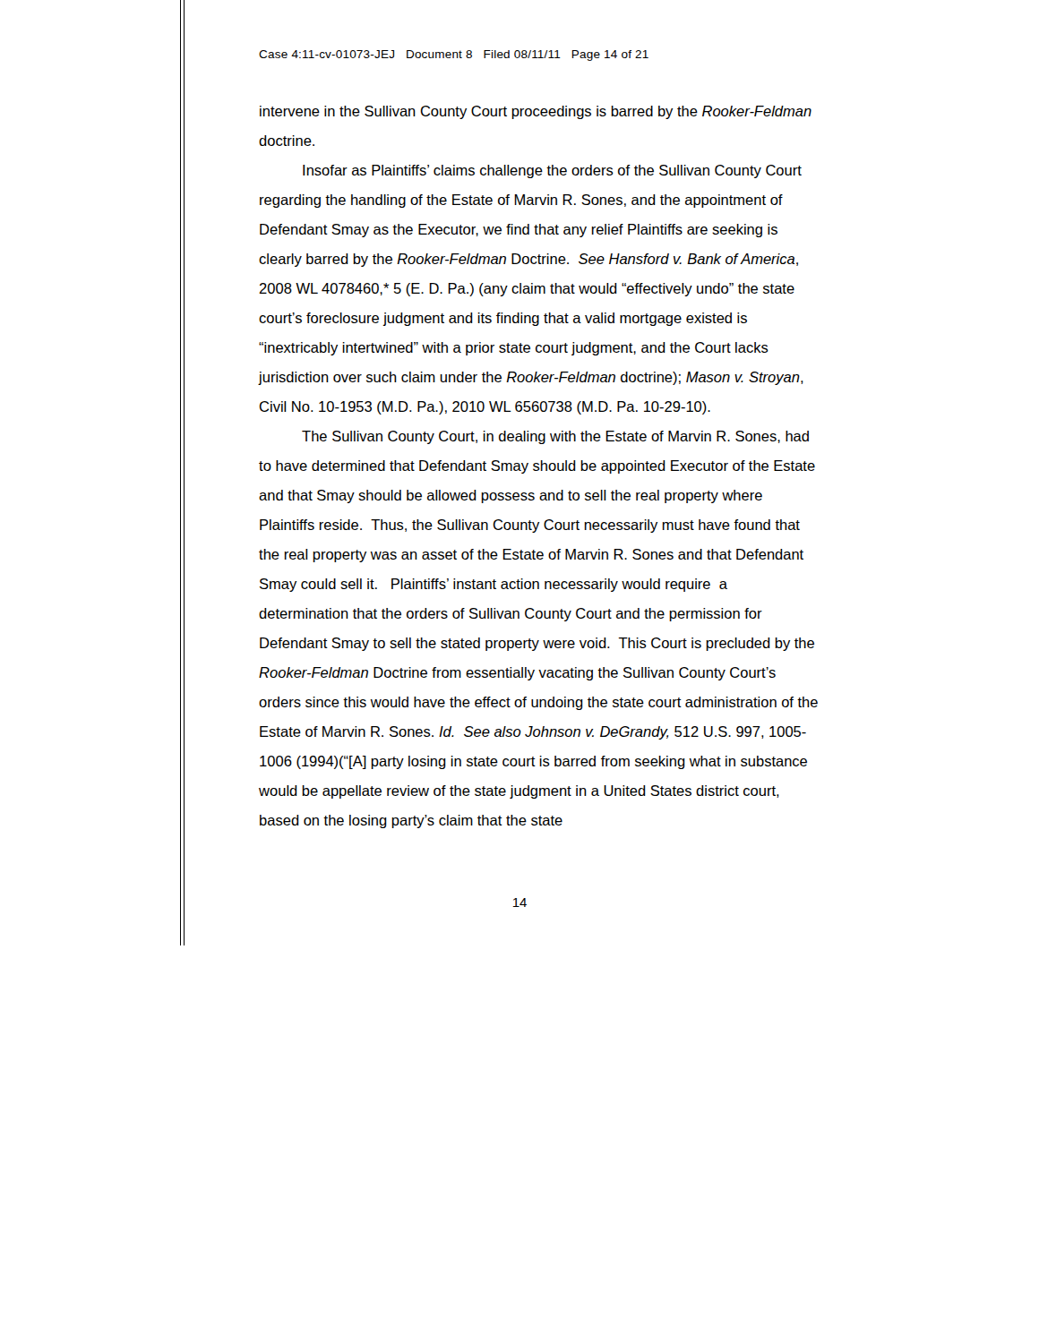Case 4:11-cv-01073-JEJ Document 8 Filed 08/11/11 Page 14 of 21
intervene in the Sullivan County Court proceedings is barred by the Rooker-Feldman doctrine.
Insofar as Plaintiffs’ claims challenge the orders of the Sullivan County Court regarding the handling of the Estate of Marvin R. Sones, and the appointment of Defendant Smay as the Executor, we find that any relief Plaintiffs are seeking is clearly barred by the Rooker-Feldman Doctrine. See Hansford v. Bank of America, 2008 WL 4078460,* 5 (E. D. Pa.) (any claim that would “effectively undo” the state court’s foreclosure judgment and its finding that a valid mortgage existed is “inextricably intertwined” with a prior state court judgment, and the Court lacks jurisdiction over such claim under the Rooker-Feldman doctrine); Mason v. Stroyan, Civil No. 10-1953 (M.D. Pa.), 2010 WL 6560738 (M.D. Pa. 10-29-10).
The Sullivan County Court, in dealing with the Estate of Marvin R. Sones, had to have determined that Defendant Smay should be appointed Executor of the Estate and that Smay should be allowed possess and to sell the real property where Plaintiffs reside. Thus, the Sullivan County Court necessarily must have found that the real property was an asset of the Estate of Marvin R. Sones and that Defendant Smay could sell it. Plaintiffs’ instant action necessarily would require a determination that the orders of Sullivan County Court and the permission for Defendant Smay to sell the stated property were void. This Court is precluded by the Rooker-Feldman Doctrine from essentially vacating the Sullivan County Court’s orders since this would have the effect of undoing the state court administration of the Estate of Marvin R. Sones. Id. See also Johnson v. DeGrandy, 512 U.S. 997, 1005-1006 (1994)(“[A] party losing in state court is barred from seeking what in substance would be appellate review of the state judgment in a United States district court, based on the losing party’s claim that the state
14